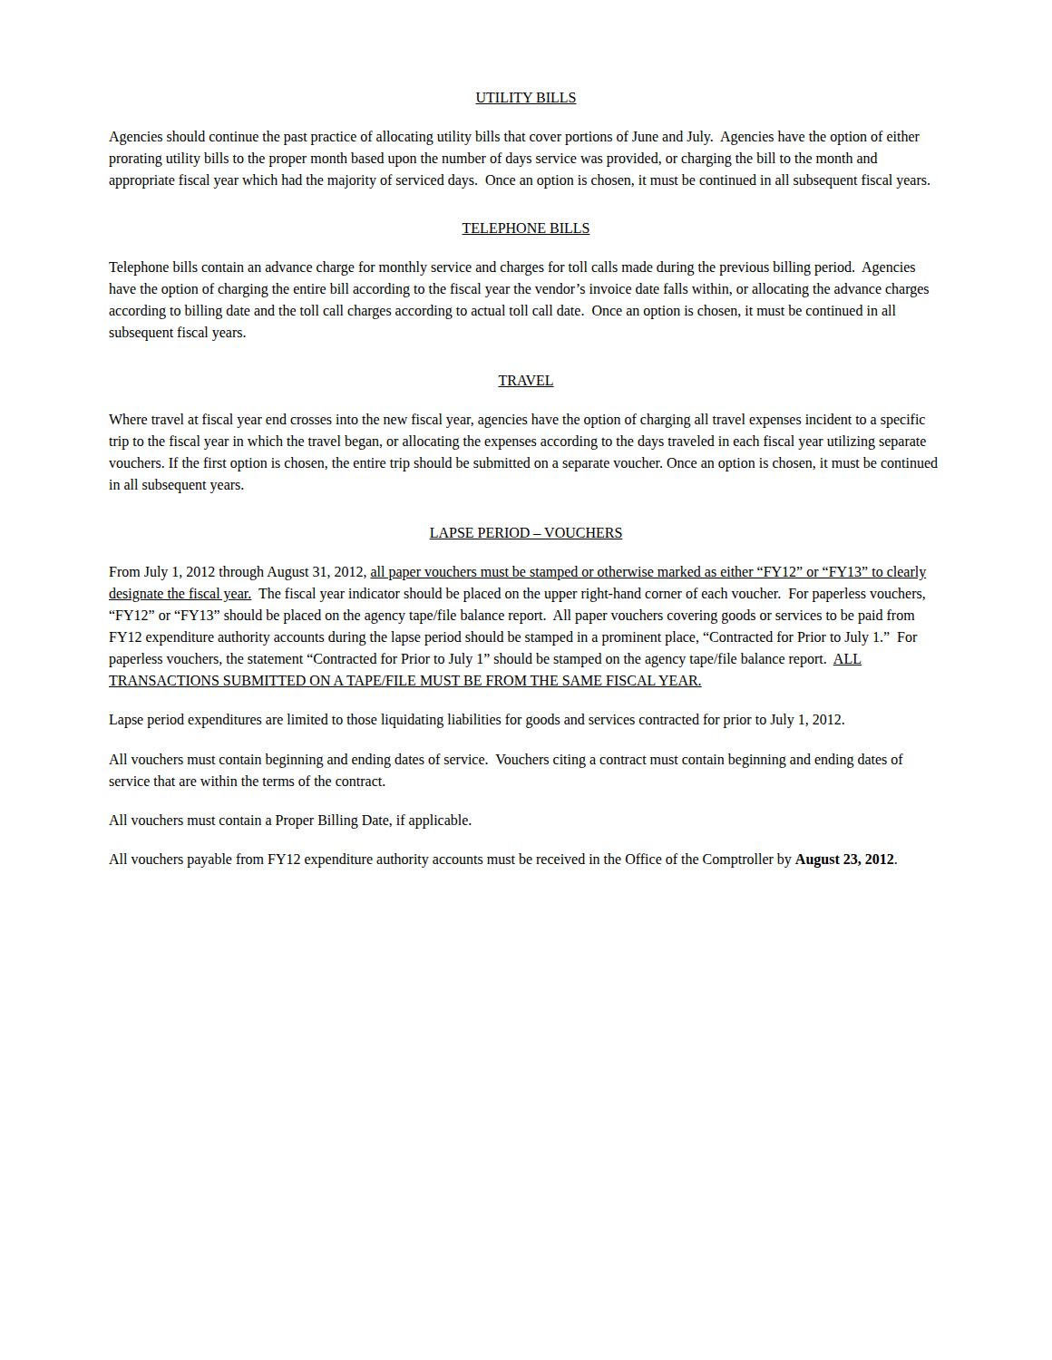UTILITY BILLS
Agencies should continue the past practice of allocating utility bills that cover portions of June and July. Agencies have the option of either prorating utility bills to the proper month based upon the number of days service was provided, or charging the bill to the month and appropriate fiscal year which had the majority of serviced days. Once an option is chosen, it must be continued in all subsequent fiscal years.
TELEPHONE BILLS
Telephone bills contain an advance charge for monthly service and charges for toll calls made during the previous billing period. Agencies have the option of charging the entire bill according to the fiscal year the vendor’s invoice date falls within, or allocating the advance charges according to billing date and the toll call charges according to actual toll call date. Once an option is chosen, it must be continued in all subsequent fiscal years.
TRAVEL
Where travel at fiscal year end crosses into the new fiscal year, agencies have the option of charging all travel expenses incident to a specific trip to the fiscal year in which the travel began, or allocating the expenses according to the days traveled in each fiscal year utilizing separate vouchers. If the first option is chosen, the entire trip should be submitted on a separate voucher. Once an option is chosen, it must be continued in all subsequent years.
LAPSE PERIOD – VOUCHERS
From July 1, 2012 through August 31, 2012, all paper vouchers must be stamped or otherwise marked as either “FY12” or “FY13” to clearly designate the fiscal year. The fiscal year indicator should be placed on the upper right-hand corner of each voucher. For paperless vouchers, “FY12” or “FY13” should be placed on the agency tape/file balance report. All paper vouchers covering goods or services to be paid from FY12 expenditure authority accounts during the lapse period should be stamped in a prominent place, “Contracted for Prior to July 1.” For paperless vouchers, the statement “Contracted for Prior to July 1” should be stamped on the agency tape/file balance report. ALL TRANSACTIONS SUBMITTED ON A TAPE/FILE MUST BE FROM THE SAME FISCAL YEAR.
Lapse period expenditures are limited to those liquidating liabilities for goods and services contracted for prior to July 1, 2012.
All vouchers must contain beginning and ending dates of service. Vouchers citing a contract must contain beginning and ending dates of service that are within the terms of the contract.
All vouchers must contain a Proper Billing Date, if applicable.
All vouchers payable from FY12 expenditure authority accounts must be received in the Office of the Comptroller by August 23, 2012.